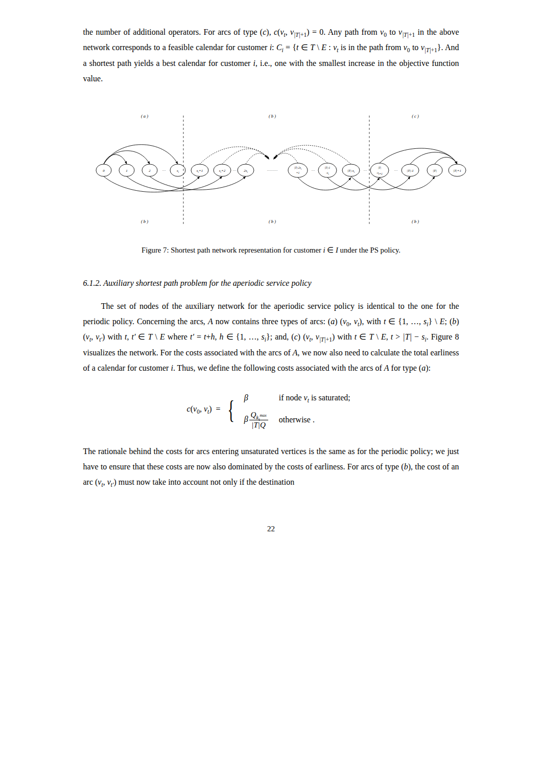the number of additional operators. For arcs of type (c), c(vt, v|T|+1) = 0. Any path from v0 to v|T|+1 in the above network corresponds to a feasible calendar for customer i: Ci = {t ∈ T \ E : vt is in the path from v0 to v|T|+1}. And a shortest path yields a best calendar for customer i, i.e., one with the smallest increase in the objective function value.
( a ) ( b ) ( c ) ( b ) ( b ) ( b ) 0 1 2 si si+1 si+2 2si |T|-si |T|-1 |T| |T|+1 |T|-2si +1 |T|-1 -si |T| -si+1 ··· ··· ········· ··· ··· ···
Figure 7: Shortest path network representation for customer i ∈ I under the PS policy.
6.1.2. Auxiliary shortest path problem for the aperiodic service policy
The set of nodes of the auxiliary network for the aperiodic service policy is identical to the one for the periodic policy. Concerning the arcs, A now contains three types of arcs: (a) (v0, vt), with t ∈ {1, …, si} \ E; (b) (vt, vt′) with t, t′ ∈ T \ E where t′ = t+h, h ∈ {1, …, si}; and, (c) (vt, v|T|+1) with t ∈ T \ E, t > |T| − si. Figure 8 visualizes the network. For the costs associated with the arcs of A, we now also need to calculate the total earliness of a calendar for customer i. Thus, we define the following costs associated with the arcs of A for type (a):
c(v0, vt) = {
| β | if node v t is saturated; |
| β Q k t max /T/Q | otherwise . |
The rationale behind the costs for arcs entering unsaturated vertices is the same as for the periodic policy; we just have to ensure that these costs are now also dominated by the costs of earliness. For arcs of type (b), the cost of an arc (vt, vt′) must now take into account not only if the destination
22